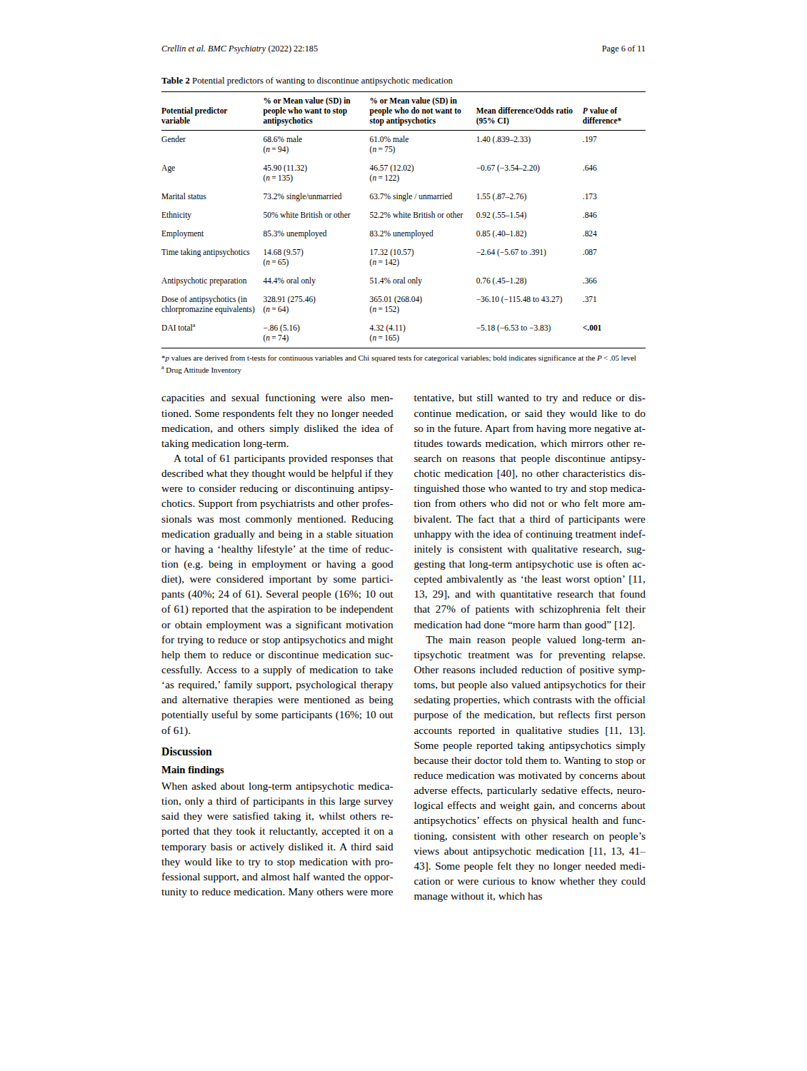Crellin et al. BMC Psychiatry (2022) 22:185
Page 6 of 11
Table 2 Potential predictors of wanting to discontinue antipsychotic medication
| Potential predictor variable | % or Mean value (SD) in people who want to stop antipsychotics | % or Mean value (SD) in people who do not want to stop antipsychotics | Mean difference/Odds ratio (95% CI) | P value of difference* |
| --- | --- | --- | --- | --- |
| Gender | 68.6% male ( n = 94) | 61.0% male ( n = 75) | 1.40 (.839–2.33) | .197 |
| Age | 45.90 (11.32) ( n = 135) | 46.57 (12.02) ( n = 122) | −0.67 (−3.54–2.20) | .646 |
| Marital status | 73.2% single/unmarried | 63.7% single / unmarried | 1.55 (.87–2.76) | .173 |
| Ethnicity | 50% white British or other | 52.2% white British or other | 0.92 (.55–1.54) | .846 |
| Employment | 85.3% unemployed | 83.2% unemployed | 0.85 (.40–1.82) | .824 |
| Time taking antipsychotics | 14.68 (9.57) ( n = 65) | 17.32 (10.57) ( n = 142) | −2.64 (−5.67 to .391) | .087 |
| Antipsychotic preparation | 44.4% oral only | 51.4% oral only | 0.76 (.45–1.28) | .366 |
| Dose of antipsychotics (in chlorpromazine equivalents) | 328.91 (275.46) ( n = 64) | 365.01 (268.04) ( n = 152) | −36.10 (−115.48 to 43.27) | .371 |
| DAI total a | −.86 (5.16) ( n = 74) | 4.32 (4.11) ( n = 165) | −5.18 (−6.53 to −3.83) | <.001 |
*p values are derived from t-tests for continuous variables and Chi squared tests for categorical variables; bold indicates significance at the P < .05 level
a Drug Attitude Inventory
capacities and sexual functioning were also mentioned. Some respondents felt they no longer needed medication, and others simply disliked the idea of taking medication long-term.
A total of 61 participants provided responses that described what they thought would be helpful if they were to consider reducing or discontinuing antipsychotics. Support from psychiatrists and other professionals was most commonly mentioned. Reducing medication gradually and being in a stable situation or having a ‘healthy lifestyle’ at the time of reduction (e.g. being in employment or having a good diet), were considered important by some participants (40%; 24 of 61). Several people (16%; 10 out of 61) reported that the aspiration to be independent or obtain employment was a significant motivation for trying to reduce or stop antipsychotics and might help them to reduce or discontinue medication successfully. Access to a supply of medication to take ‘as required,’ family support, psychological therapy and alternative therapies were mentioned as being potentially useful by some participants (16%; 10 out of 61).
Discussion
Main findings
When asked about long-term antipsychotic medication, only a third of participants in this large survey said they were satisfied taking it, whilst others reported that they took it reluctantly, accepted it on a temporary basis or actively disliked it. A third said they would like to try to stop medication with professional support, and almost half wanted the opportunity to reduce medication. Many others were more tentative, but still wanted to try and reduce or discontinue medication, or said they would like to do so in the future. Apart from having more negative attitudes towards medication, which mirrors other research on reasons that people discontinue antipsychotic medication [40], no other characteristics distinguished those who wanted to try and stop medication from others who did not or who felt more ambivalent. The fact that a third of participants were unhappy with the idea of continuing treatment indefinitely is consistent with qualitative research, suggesting that long-term antipsychotic use is often accepted ambivalently as ‘the least worst option’ [11, 13, 29], and with quantitative research that found that 27% of patients with schizophrenia felt their medication had done “more harm than good” [12].
The main reason people valued long-term antipsychotic treatment was for preventing relapse. Other reasons included reduction of positive symptoms, but people also valued antipsychotics for their sedating properties, which contrasts with the official purpose of the medication, but reflects first person accounts reported in qualitative studies [11, 13]. Some people reported taking antipsychotics simply because their doctor told them to. Wanting to stop or reduce medication was motivated by concerns about adverse effects, particularly sedative effects, neurological effects and weight gain, and concerns about antipsychotics’ effects on physical health and functioning, consistent with other research on people’s views about antipsychotic medication [11, 13, 41–43]. Some people felt they no longer needed medication or were curious to know whether they could manage without it, which has